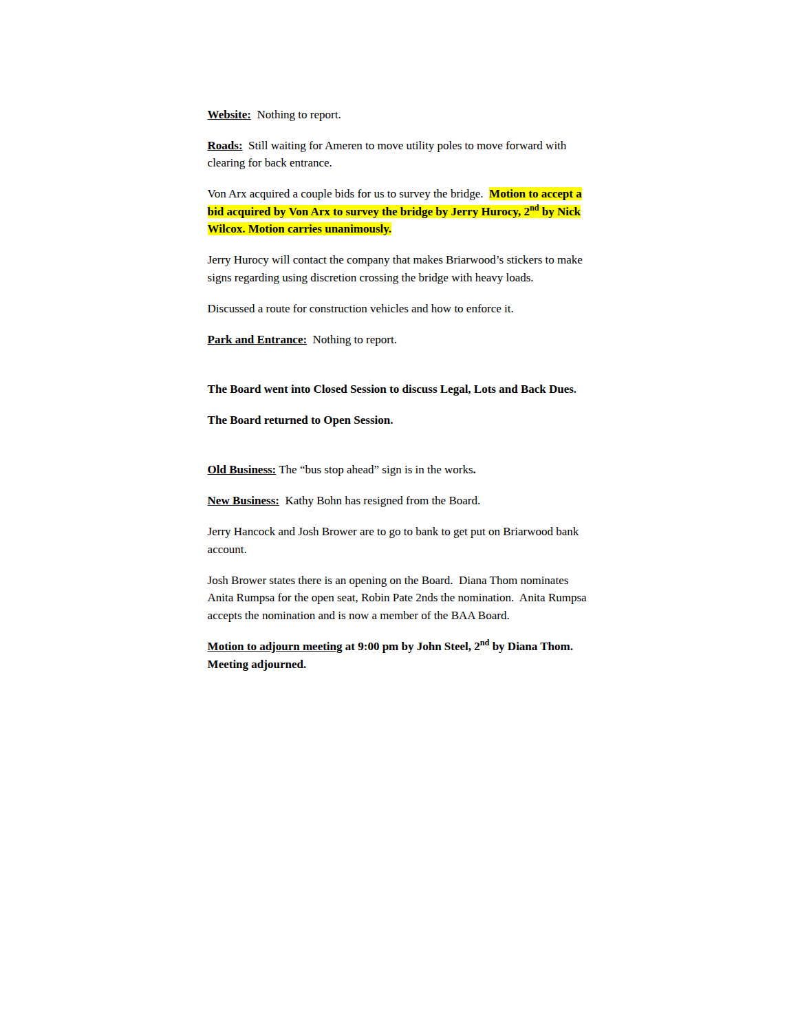Website: Nothing to report.
Roads: Still waiting for Ameren to move utility poles to move forward with clearing for back entrance.
Von Arx acquired a couple bids for us to survey the bridge. Motion to accept a bid acquired by Von Arx to survey the bridge by Jerry Hurocy, 2nd by Nick Wilcox. Motion carries unanimously.
Jerry Hurocy will contact the company that makes Briarwood’s stickers to make signs regarding using discretion crossing the bridge with heavy loads.
Discussed a route for construction vehicles and how to enforce it.
Park and Entrance: Nothing to report.
The Board went into Closed Session to discuss Legal, Lots and Back Dues.
The Board returned to Open Session.
Old Business: The “bus stop ahead” sign is in the works.
New Business: Kathy Bohn has resigned from the Board.
Jerry Hancock and Josh Brower are to go to bank to get put on Briarwood bank account.
Josh Brower states there is an opening on the Board. Diana Thom nominates Anita Rumpsa for the open seat, Robin Pate 2nds the nomination. Anita Rumpsa accepts the nomination and is now a member of the BAA Board.
Motion to adjourn meeting at 9:00 pm by John Steel, 2nd by Diana Thom. Meeting adjourned.